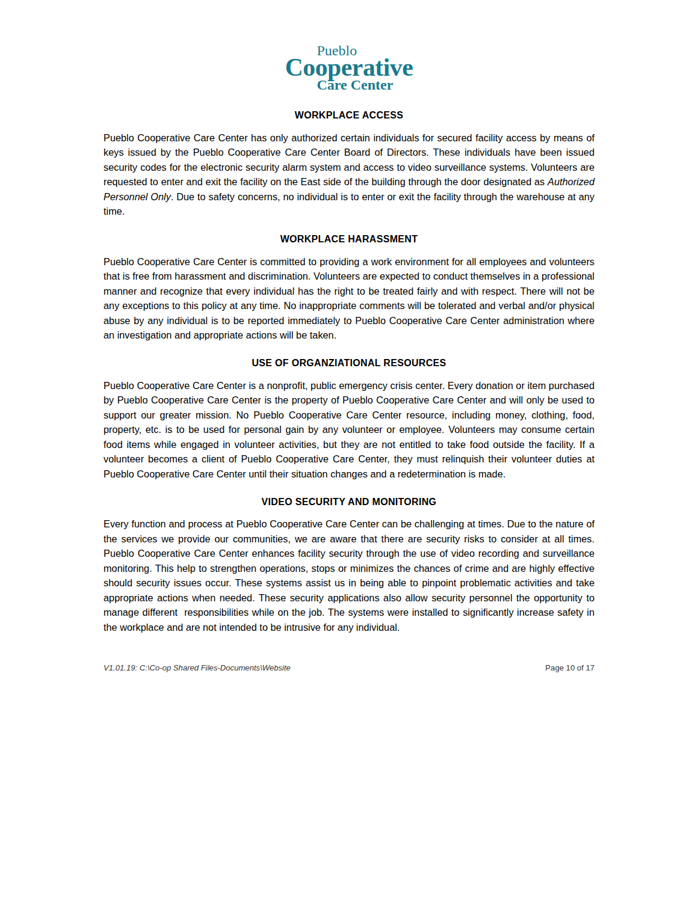Pueblo Cooperative Care Center
Workplace Access
Pueblo Cooperative Care Center has only authorized certain individuals for secured facility access by means of keys issued by the Pueblo Cooperative Care Center Board of Directors. These individuals have been issued security codes for the electronic security alarm system and access to video surveillance systems. Volunteers are requested to enter and exit the facility on the East side of the building through the door designated as Authorized Personnel Only. Due to safety concerns, no individual is to enter or exit the facility through the warehouse at any time.
Workplace Harassment
Pueblo Cooperative Care Center is committed to providing a work environment for all employees and volunteers that is free from harassment and discrimination. Volunteers are expected to conduct themselves in a professional manner and recognize that every individual has the right to be treated fairly and with respect. There will not be any exceptions to this policy at any time. No inappropriate comments will be tolerated and verbal and/or physical abuse by any individual is to be reported immediately to Pueblo Cooperative Care Center administration where an investigation and appropriate actions will be taken.
Use of Organziational Resources
Pueblo Cooperative Care Center is a nonprofit, public emergency crisis center. Every donation or item purchased by Pueblo Cooperative Care Center is the property of Pueblo Cooperative Care Center and will only be used to support our greater mission. No Pueblo Cooperative Care Center resource, including money, clothing, food, property, etc. is to be used for personal gain by any volunteer or employee. Volunteers may consume certain food items while engaged in volunteer activities, but they are not entitled to take food outside the facility. If a volunteer becomes a client of Pueblo Cooperative Care Center, they must relinquish their volunteer duties at Pueblo Cooperative Care Center until their situation changes and a redetermination is made.
Video Security and Monitoring
Every function and process at Pueblo Cooperative Care Center can be challenging at times. Due to the nature of the services we provide our communities, we are aware that there are security risks to consider at all times. Pueblo Cooperative Care Center enhances facility security through the use of video recording and surveillance monitoring. This help to strengthen operations, stops or minimizes the chances of crime and are highly effective should security issues occur. These systems assist us in being able to pinpoint problematic activities and take appropriate actions when needed. These security applications also allow security personnel the opportunity to manage different responsibilities while on the job. The systems were installed to significantly increase safety in the workplace and are not intended to be intrusive for any individual.
V1.01.19: C:\Co-op Shared Files-Documents\Website Page 10 of 17